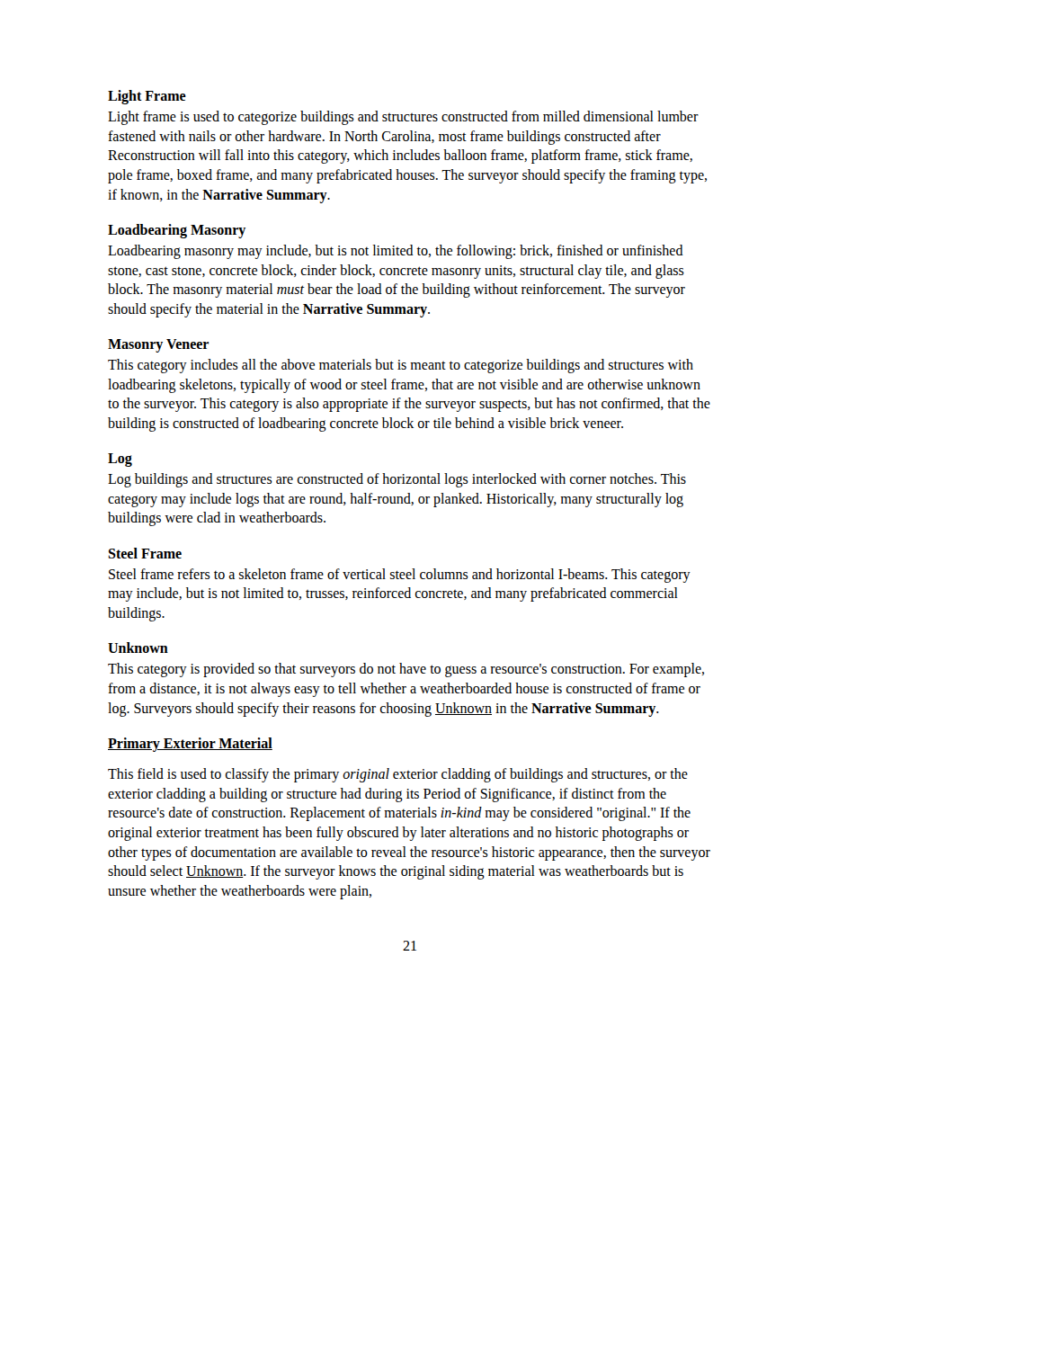Light Frame
Light frame is used to categorize buildings and structures constructed from milled dimensional lumber fastened with nails or other hardware. In North Carolina, most frame buildings constructed after Reconstruction will fall into this category, which includes balloon frame, platform frame, stick frame, pole frame, boxed frame, and many prefabricated houses. The surveyor should specify the framing type, if known, in the Narrative Summary.
Loadbearing Masonry
Loadbearing masonry may include, but is not limited to, the following: brick, finished or unfinished stone, cast stone, concrete block, cinder block, concrete masonry units, structural clay tile, and glass block. The masonry material must bear the load of the building without reinforcement. The surveyor should specify the material in the Narrative Summary.
Masonry Veneer
This category includes all the above materials but is meant to categorize buildings and structures with loadbearing skeletons, typically of wood or steel frame, that are not visible and are otherwise unknown to the surveyor. This category is also appropriate if the surveyor suspects, but has not confirmed, that the building is constructed of loadbearing concrete block or tile behind a visible brick veneer.
Log
Log buildings and structures are constructed of horizontal logs interlocked with corner notches. This category may include logs that are round, half-round, or planked. Historically, many structurally log buildings were clad in weatherboards.
Steel Frame
Steel frame refers to a skeleton frame of vertical steel columns and horizontal I-beams. This category may include, but is not limited to, trusses, reinforced concrete, and many prefabricated commercial buildings.
Unknown
This category is provided so that surveyors do not have to guess a resource's construction. For example, from a distance, it is not always easy to tell whether a weatherboarded house is constructed of frame or log. Surveyors should specify their reasons for choosing Unknown in the Narrative Summary.
Primary Exterior Material
This field is used to classify the primary original exterior cladding of buildings and structures, or the exterior cladding a building or structure had during its Period of Significance, if distinct from the resource's date of construction. Replacement of materials in-kind may be considered "original." If the original exterior treatment has been fully obscured by later alterations and no historic photographs or other types of documentation are available to reveal the resource's historic appearance, then the surveyor should select Unknown. If the surveyor knows the original siding material was weatherboards but is unsure whether the weatherboards were plain,
21